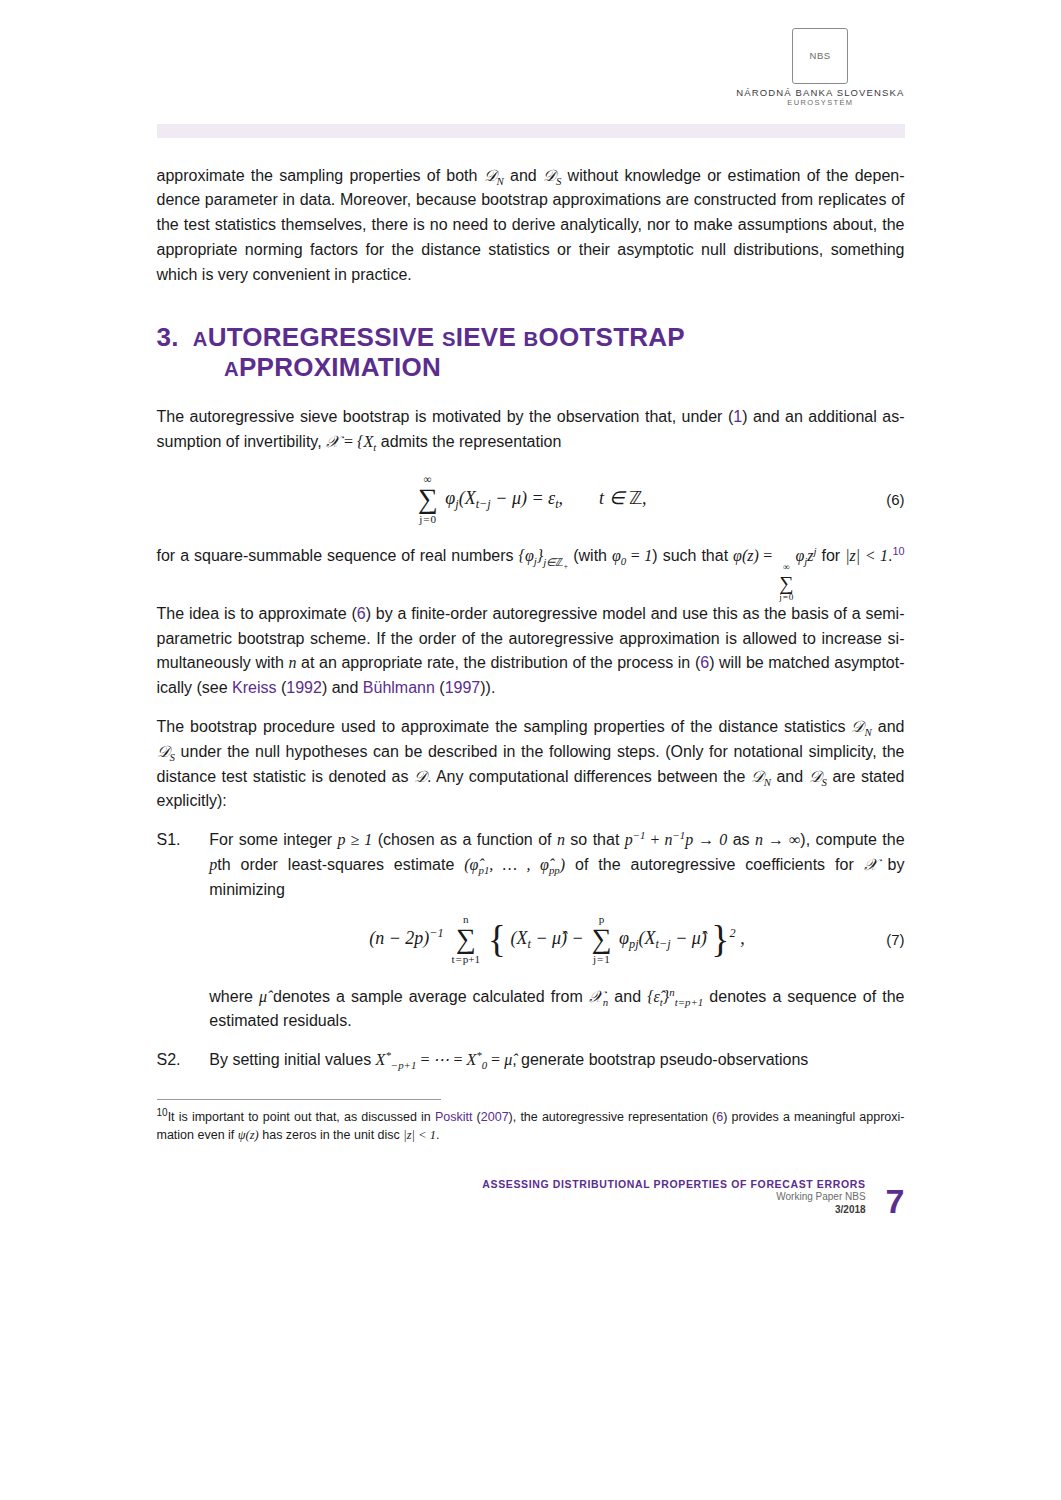NBS
Národná banka Slovenska
Eurosystém
approximate the sampling properties of both 𝒟N and 𝒟S without knowledge or estimation of the dependence parameter in data. Moreover, because bootstrap approximations are constructed from replicates of the test statistics themselves, there is no need to derive analytically, nor to make assumptions about, the appropriate norming factors for the distance statistics or their asymptotic null distributions, something which is very convenient in practice.
3. AUTOREGRESSIVE SIEVE BOOTSTRAPAPPROXIMATION
The autoregressive sieve bootstrap is motivated by the observation that, under (1) and an additional assumption of invertibility, 𝒳 = {Xt admits the representation
∞∑j = 0 φj(Xt−j − μ) = εt, t ∈ ℤ, (6)
for a square-summable sequence of real numbers {φj}j∈ℤ+ (with φ0 = 1) such that φ(z) = ∞∑j = 0φjzj for |z| < 1.10 The idea is to approximate (6) by a finite-order autoregressive model and use this as the basis of a semi-parametric bootstrap scheme. If the order of the autoregressive approximation is allowed to increase simultaneously with n at an appropriate rate, the distribution of the process in (6) will be matched asymptotically (see Kreiss (1992) and Bühlmann (1997)).
The bootstrap procedure used to approximate the sampling properties of the distance statistics 𝒟N and 𝒟S under the null hypotheses can be described in the following steps. (Only for notational simplicity, the distance test statistic is denoted as 𝒟. Any computational differences between the 𝒟N and 𝒟S are stated explicitly):
S1.
For some integer p ≥ 1 (chosen as a function of n so that p−1 + n−1p → 0 as n → ∞), compute the pth order least-squares estimate (φ̂p1, … , φ̂pp) of the autoregressive coefficients for 𝒳 by minimizing
(n − 2p)−1 n∑t = p+1 { (Xt − μ̂) − p∑j = 1 φpj(Xt−j − μ̂) }2 , (7)
where μ̂ denotes a sample average calculated from 𝒳n and {ε̂t}nt=p+1 denotes a sequence of the estimated residuals.
S2.
By setting initial values X*−p+1 = ⋯ = X*0 = μ̂, generate bootstrap pseudo-observations
10It is important to point out that, as discussed in Poskitt (2007), the autoregressive representation (6) provides a meaningful approximation even if ψ(z) has zeros in the unit disc |z| < 1.
Assessing Distributional Properties of Forecast Errors
Working Paper NBS
3/2018
7